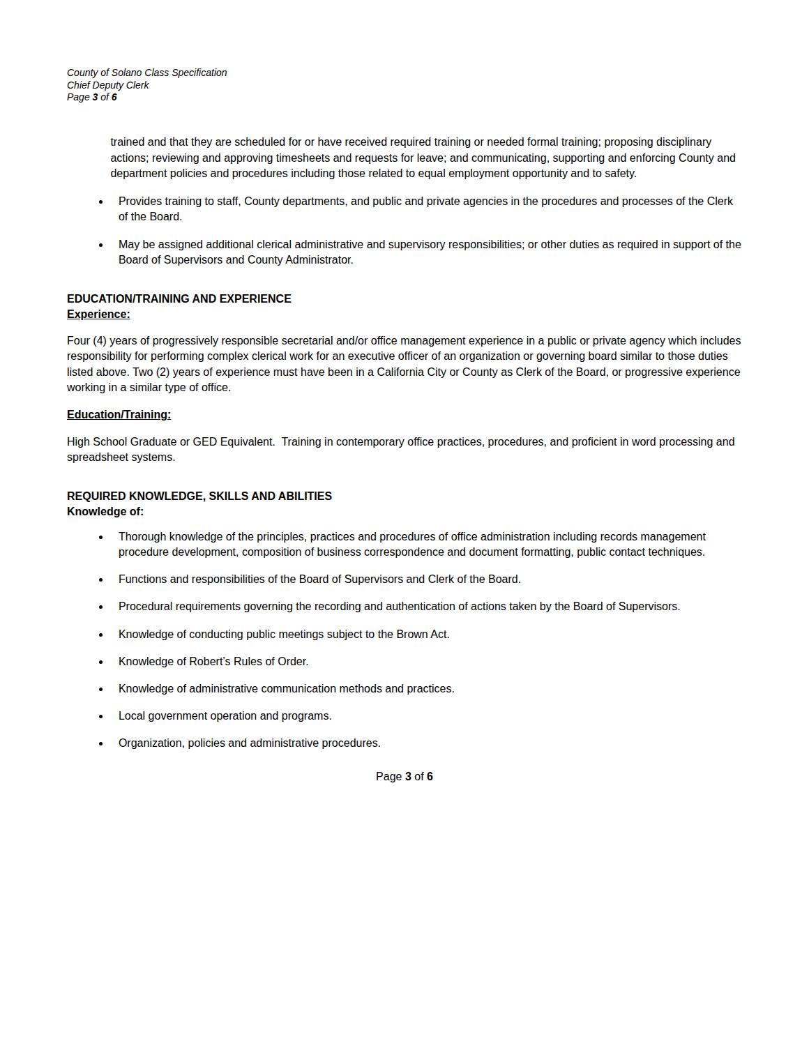County of Solano Class Specification
Chief Deputy Clerk
Page 3 of 6
trained and that they are scheduled for or have received required training or needed formal training; proposing disciplinary actions; reviewing and approving timesheets and requests for leave; and communicating, supporting and enforcing County and department policies and procedures including those related to equal employment opportunity and to safety.
Provides training to staff, County departments, and public and private agencies in the procedures and processes of the Clerk of the Board.
May be assigned additional clerical administrative and supervisory responsibilities; or other duties as required in support of the Board of Supervisors and County Administrator.
EDUCATION/TRAINING AND EXPERIENCE
Experience:
Four (4) years of progressively responsible secretarial and/or office management experience in a public or private agency which includes responsibility for performing complex clerical work for an executive officer of an organization or governing board similar to those duties listed above. Two (2) years of experience must have been in a California City or County as Clerk of the Board, or progressive experience working in a similar type of office.
Education/Training:
High School Graduate or GED Equivalent. Training in contemporary office practices, procedures, and proficient in word processing and spreadsheet systems.
REQUIRED KNOWLEDGE, SKILLS AND ABILITIES
Knowledge of:
Thorough knowledge of the principles, practices and procedures of office administration including records management procedure development, composition of business correspondence and document formatting, public contact techniques.
Functions and responsibilities of the Board of Supervisors and Clerk of the Board.
Procedural requirements governing the recording and authentication of actions taken by the Board of Supervisors.
Knowledge of conducting public meetings subject to the Brown Act.
Knowledge of Robert’s Rules of Order.
Knowledge of administrative communication methods and practices.
Local government operation and programs.
Organization, policies and administrative procedures.
Page 3 of 6